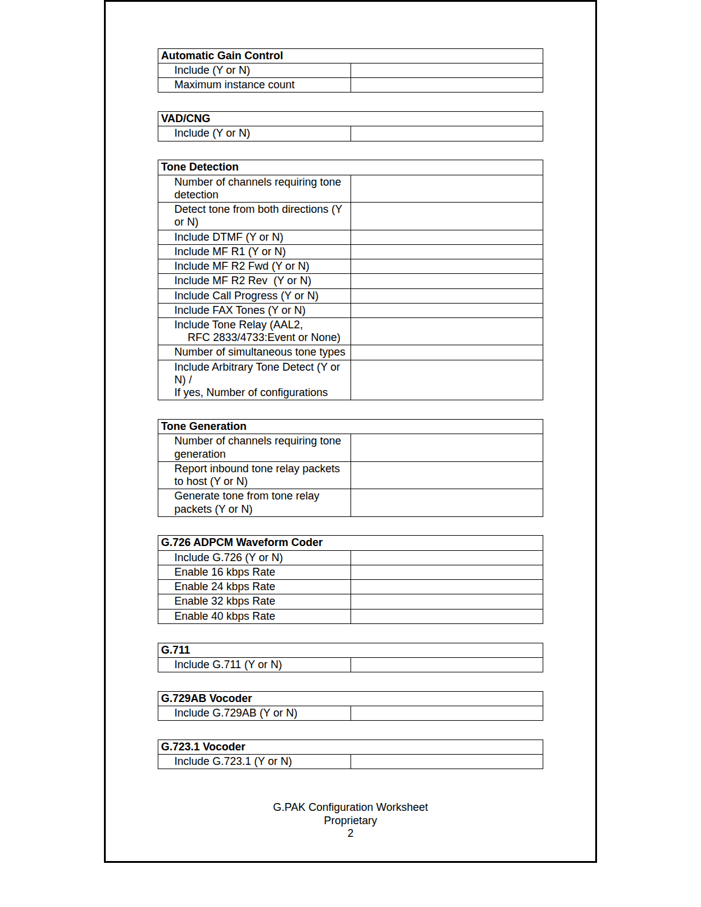| Automatic Gain Control |
| --- |
| Include (Y or N) | |
| Maximum instance count | |
| VAD/CNG |
| --- |
| Include (Y or N) | |
| Tone Detection |
| --- |
| Number of channels requiring tone detection | |
| Detect tone from both directions (Y or N) | |
| Include DTMF (Y or N) | |
| Include MF R1 (Y or N) | |
| Include MF R2 Fwd (Y or N) | |
| Include MF R2 Rev (Y or N) | |
| Include Call Progress (Y or N) | |
| Include FAX Tones (Y or N) | |
| Include Tone Relay (AAL2, RFC 2833/4733:Event or None) | |
| Number of simultaneous tone types | |
| Include Arbitrary Tone Detect (Y or N) / If yes, Number of configurations | |
| Tone Generation |
| --- |
| Number of channels requiring tone generation | |
| Report inbound tone relay packets to host (Y or N) | |
| Generate tone from tone relay packets (Y or N) | |
| G.726 ADPCM Waveform Coder |
| --- |
| Include G.726 (Y or N) | |
| Enable 16 kbps Rate | |
| Enable 24 kbps Rate | |
| Enable 32 kbps Rate | |
| Enable 40 kbps Rate | |
| G.711 |
| --- |
| Include G.711 (Y or N) | |
| G.729AB Vocoder |
| --- |
| Include G.729AB (Y or N) | |
| G.723.1 Vocoder |
| --- |
| Include G.723.1 (Y or N) | |
G.PAK Configuration Worksheet
Proprietary
2